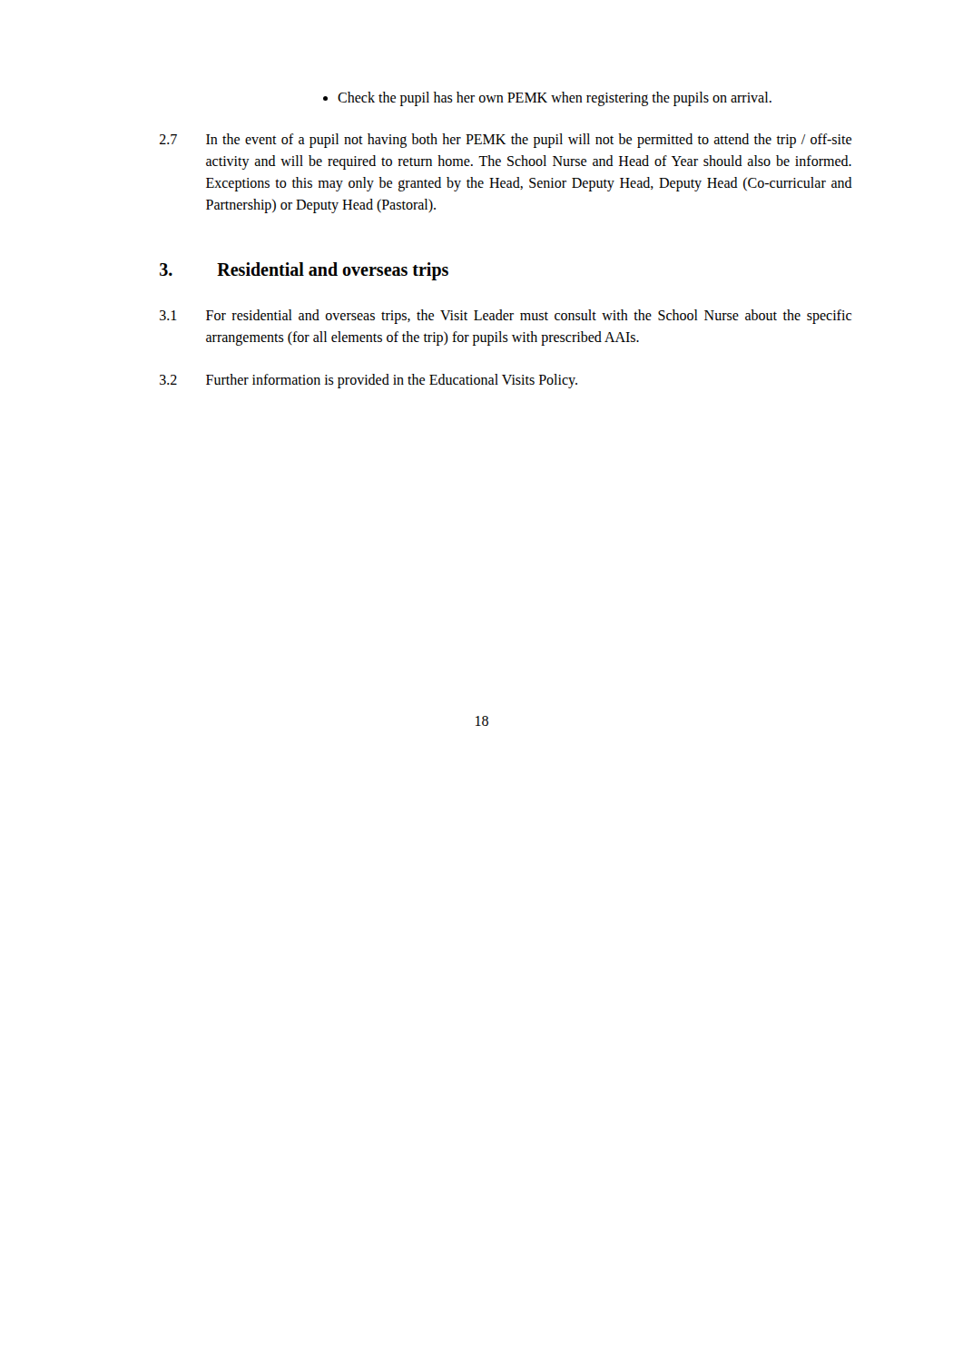Check the pupil has her own PEMK when registering the pupils on arrival.
2.7
In the event of a pupil not having both her PEMK the pupil will not be permitted to attend the trip / off-site activity and will be required to return home. The School Nurse and Head of Year should also be informed. Exceptions to this may only be granted by the Head, Senior Deputy Head, Deputy Head (Co-curricular and Partnership) or Deputy Head (Pastoral).
3. Residential and overseas trips
3.1
For residential and overseas trips, the Visit Leader must consult with the School Nurse about the specific arrangements (for all elements of the trip) for pupils with prescribed AAIs.
3.2
Further information is provided in the Educational Visits Policy.
18